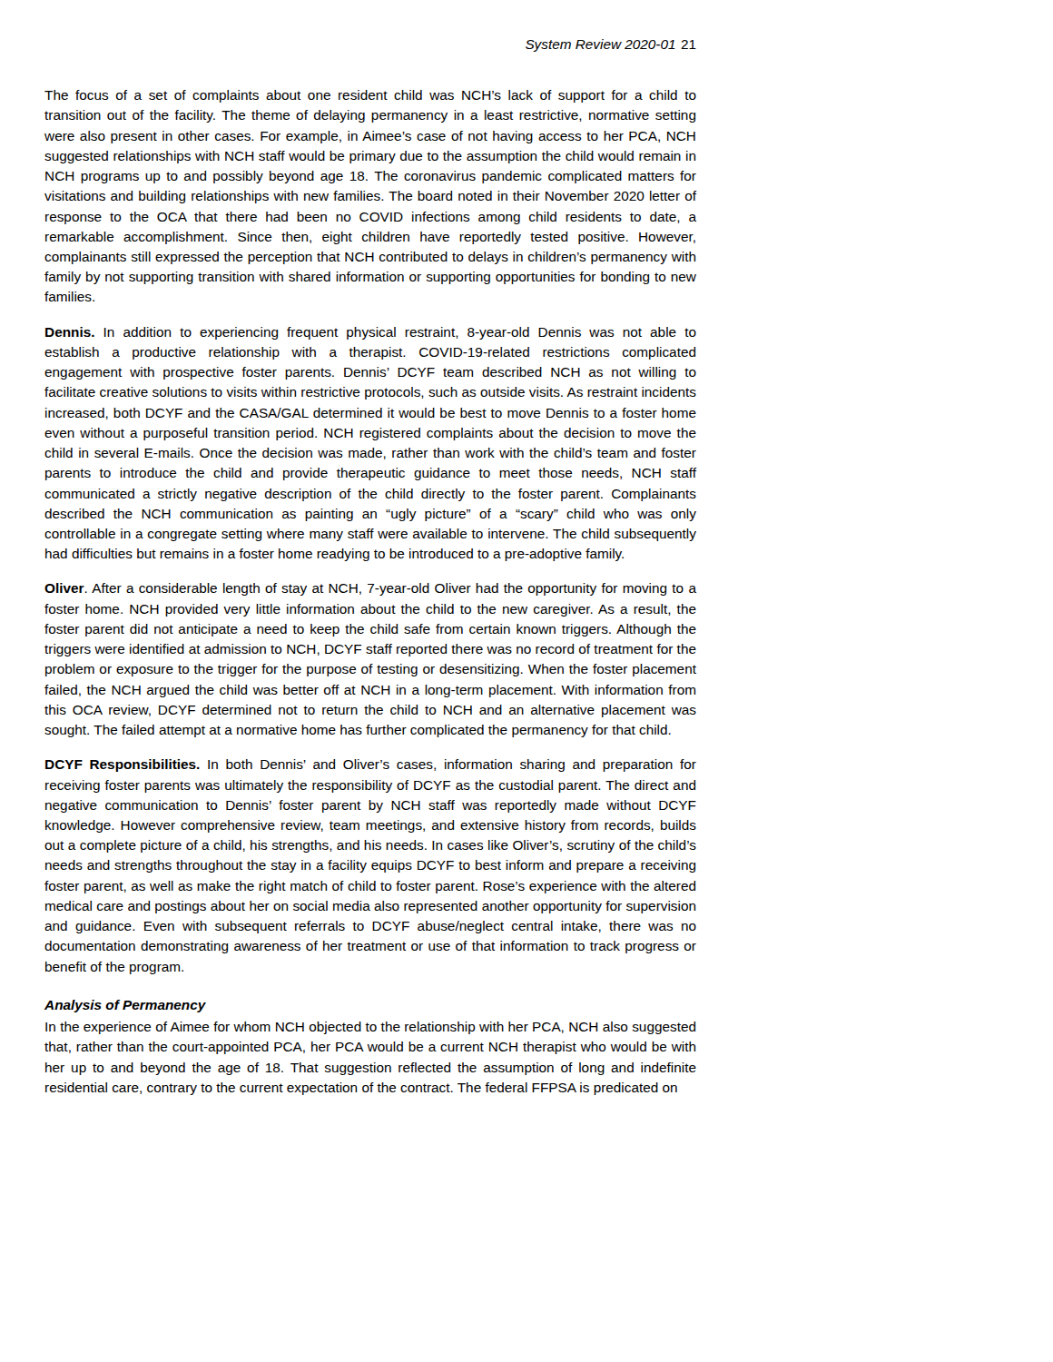System Review 2020-0121
The focus of a set of complaints about one resident child was NCH’s lack of support for a child to transition out of the facility. The theme of delaying permanency in a least restrictive, normative setting were also present in other cases. For example, in Aimee’s case of not having access to her PCA, NCH suggested relationships with NCH staff would be primary due to the assumption the child would remain in NCH programs up to and possibly beyond age 18. The coronavirus pandemic complicated matters for visitations and building relationships with new families. The board noted in their November 2020 letter of response to the OCA that there had been no COVID infections among child residents to date, a remarkable accomplishment. Since then, eight children have reportedly tested positive. However, complainants still expressed the perception that NCH contributed to delays in children’s permanency with family by not supporting transition with shared information or supporting opportunities for bonding to new families.
Dennis. In addition to experiencing frequent physical restraint, 8-year-old Dennis was not able to establish a productive relationship with a therapist. COVID-19-related restrictions complicated engagement with prospective foster parents. Dennis’ DCYF team described NCH as not willing to facilitate creative solutions to visits within restrictive protocols, such as outside visits. As restraint incidents increased, both DCYF and the CASA/GAL determined it would be best to move Dennis to a foster home even without a purposeful transition period. NCH registered complaints about the decision to move the child in several E-mails. Once the decision was made, rather than work with the child’s team and foster parents to introduce the child and provide therapeutic guidance to meet those needs, NCH staff communicated a strictly negative description of the child directly to the foster parent. Complainants described the NCH communication as painting an “ugly picture” of a “scary” child who was only controllable in a congregate setting where many staff were available to intervene. The child subsequently had difficulties but remains in a foster home readying to be introduced to a pre-adoptive family.
Oliver. After a considerable length of stay at NCH, 7-year-old Oliver had the opportunity for moving to a foster home. NCH provided very little information about the child to the new caregiver. As a result, the foster parent did not anticipate a need to keep the child safe from certain known triggers. Although the triggers were identified at admission to NCH, DCYF staff reported there was no record of treatment for the problem or exposure to the trigger for the purpose of testing or desensitizing. When the foster placement failed, the NCH argued the child was better off at NCH in a long-term placement. With information from this OCA review, DCYF determined not to return the child to NCH and an alternative placement was sought. The failed attempt at a normative home has further complicated the permanency for that child.
DCYF Responsibilities. In both Dennis’ and Oliver’s cases, information sharing and preparation for receiving foster parents was ultimately the responsibility of DCYF as the custodial parent. The direct and negative communication to Dennis’ foster parent by NCH staff was reportedly made without DCYF knowledge. However comprehensive review, team meetings, and extensive history from records, builds out a complete picture of a child, his strengths, and his needs. In cases like Oliver’s, scrutiny of the child’s needs and strengths throughout the stay in a facility equips DCYF to best inform and prepare a receiving foster parent, as well as make the right match of child to foster parent. Rose’s experience with the altered medical care and postings about her on social media also represented another opportunity for supervision and guidance. Even with subsequent referrals to DCYF abuse/neglect central intake, there was no documentation demonstrating awareness of her treatment or use of that information to track progress or benefit of the program.
Analysis of Permanency
In the experience of Aimee for whom NCH objected to the relationship with her PCA, NCH also suggested that, rather than the court-appointed PCA, her PCA would be a current NCH therapist who would be with her up to and beyond the age of 18. That suggestion reflected the assumption of long and indefinite residential care, contrary to the current expectation of the contract. The federal FFPSA is predicated on